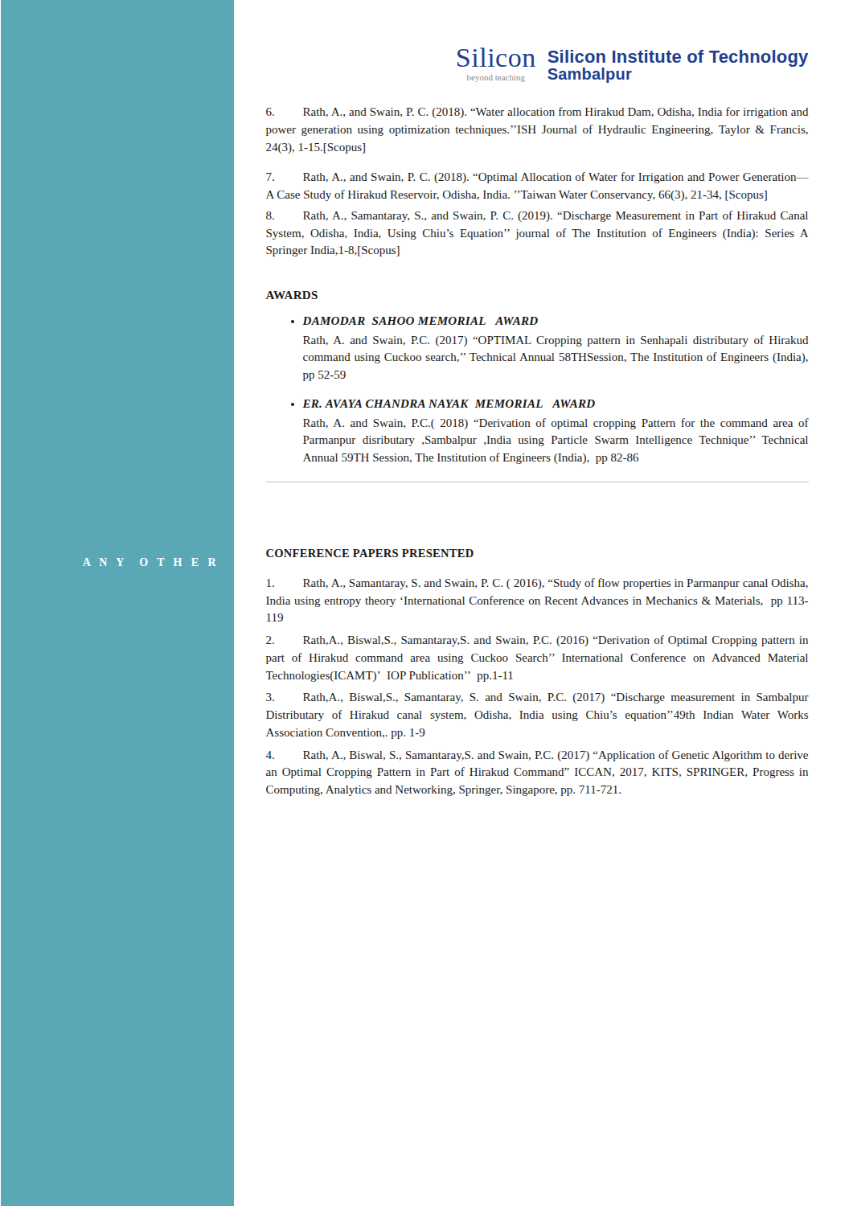A N Y O T H E R
Silicon
beyond teaching
Silicon Institute of Technology
Sambalpur
6. Rath, A., and Swain, P. C. (2018). “Water allocation from Hirakud Dam, Odisha, India for irrigation and power generation using optimization techniques.’’ISH Journal of Hydraulic Engineering, Taylor & Francis, 24(3), 1-15.[Scopus]
7. Rath, A., and Swain, P. C. (2018). “Optimal Allocation of Water for Irrigation and Power Generation—A Case Study of Hirakud Reservoir, Odisha, India. ’’Taiwan Water Conservancy, 66(3), 21-34, [Scopus]
8. Rath, A., Samantaray, S., and Swain, P. C. (2019). “Discharge Measurement in Part of Hirakud Canal System, Odisha, India, Using Chiu’s Equation’’ journal of The Institution of Engineers (India): Series A Springer India,1-8,[Scopus]
AWARDS
DAMODAR SAHOO MEMORIAL AWARD
Rath, A. and Swain, P.C. (2017) “OPTIMAL Cropping pattern in Senhapali distributary of Hirakud command using Cuckoo search,’’ Technical Annual 58THSession, The Institution of Engineers (India), pp 52-59
ER. AVAYA CHANDRA NAYAK MEMORIAL AWARD
Rath, A. and Swain, P.C.( 2018) “Derivation of optimal cropping Pattern for the command area of Parmanpur disributary ,Sambalpur ,India using Particle Swarm Intelligence Technique’’ Technical Annual 59TH Session, The Institution of Engineers (India), pp 82-86
CONFERENCE PAPERS PRESENTED
1. Rath, A., Samantaray, S. and Swain, P. C. ( 2016), “Study of flow properties in Parmanpur canal Odisha, India using entropy theory ‘International Conference on Recent Advances in Mechanics & Materials, pp 113-119
2. Rath,A., Biswal,S., Samantaray,S. and Swain, P.C. (2016) “Derivation of Optimal Cropping pattern in part of Hirakud command area using Cuckoo Search’’ International Conference on Advanced Material Technologies(ICAMT)’ IOP Publication’’ pp.1-11
3. Rath,A., Biswal,S., Samantaray, S. and Swain, P.C. (2017) “Discharge measurement in Sambalpur Distributary of Hirakud canal system, Odisha, India using Chiu’s equation’’49th Indian Water Works Association Convention,. pp. 1-9
4. Rath, A., Biswal, S., Samantaray,S. and Swain, P.C. (2017) “Application of Genetic Algorithm to derive an Optimal Cropping Pattern in Part of Hirakud Command” ICCAN, 2017, KITS, SPRINGER, Progress in Computing, Analytics and Networking, Springer, Singapore, pp. 711-721.